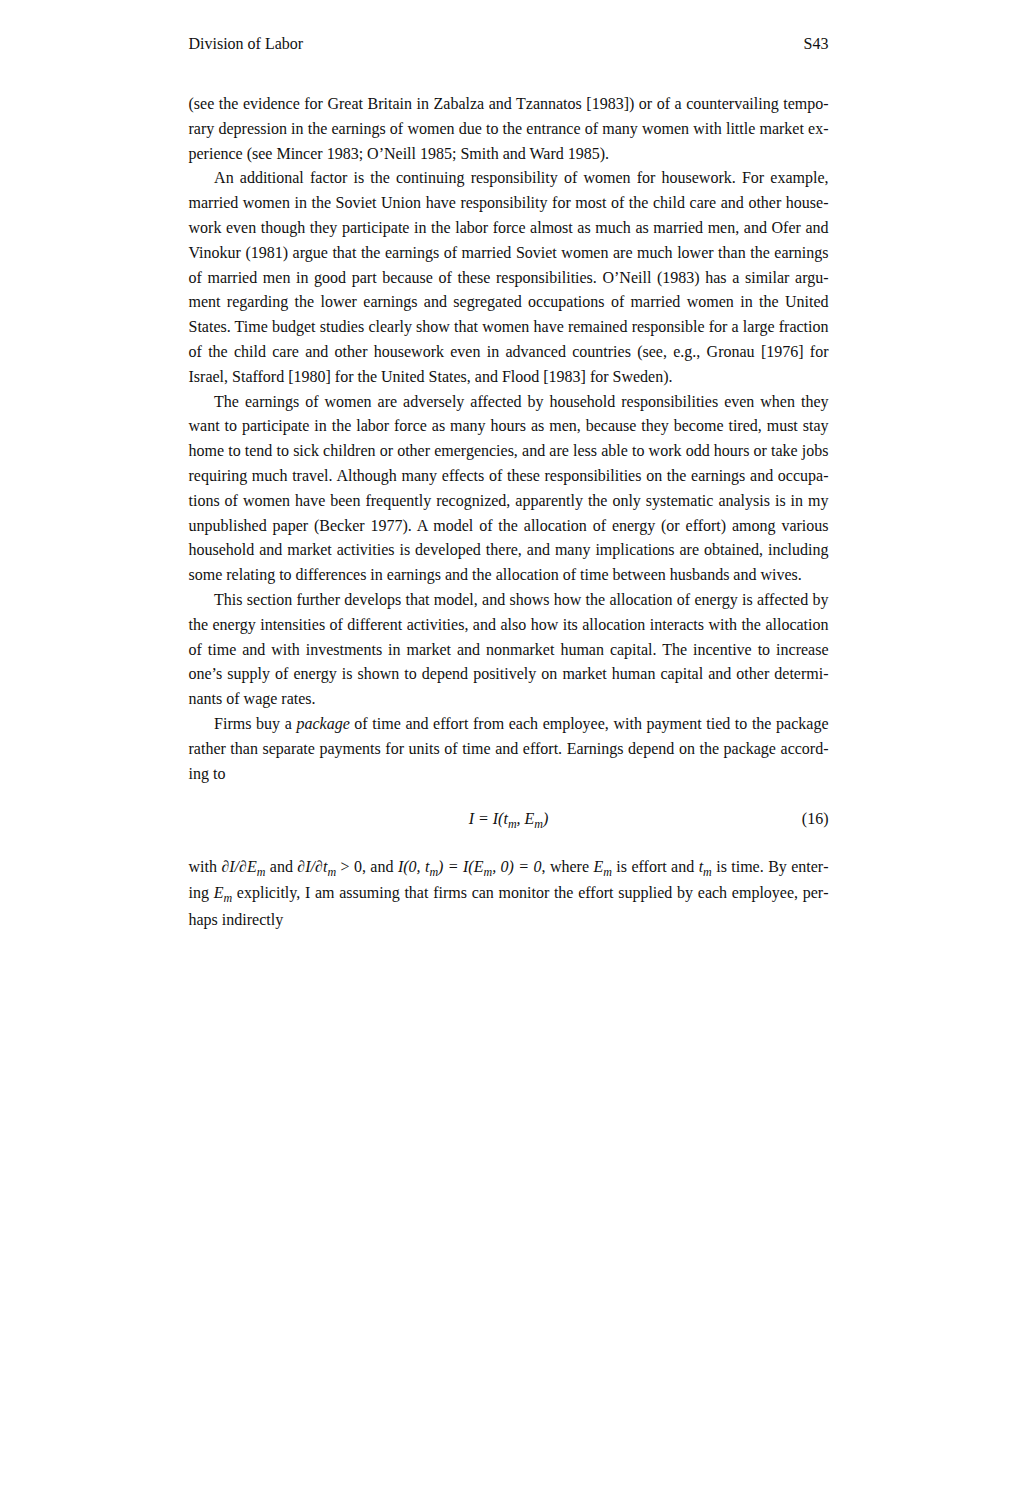Division of Labor S43
(see the evidence for Great Britain in Zabalza and Tzannatos [1983]) or of a countervailing temporary depression in the earnings of women due to the entrance of many women with little market experience (see Mincer 1983; O’Neill 1985; Smith and Ward 1985).
An additional factor is the continuing responsibility of women for housework. For example, married women in the Soviet Union have responsibility for most of the child care and other housework even though they participate in the labor force almost as much as married men, and Ofer and Vinokur (1981) argue that the earnings of married Soviet women are much lower than the earnings of married men in good part because of these responsibilities. O’Neill (1983) has a similar argument regarding the lower earnings and segregated occupations of married women in the United States. Time budget studies clearly show that women have remained responsible for a large fraction of the child care and other housework even in advanced countries (see, e.g., Gronau [1976] for Israel, Stafford [1980] for the United States, and Flood [1983] for Sweden).
The earnings of women are adversely affected by household responsibilities even when they want to participate in the labor force as many hours as men, because they become tired, must stay home to tend to sick children or other emergencies, and are less able to work odd hours or take jobs requiring much travel. Although many effects of these responsibilities on the earnings and occupations of women have been frequently recognized, apparently the only systematic analysis is in my unpublished paper (Becker 1977). A model of the allocation of energy (or effort) among various household and market activities is developed there, and many implications are obtained, including some relating to differences in earnings and the allocation of time between husbands and wives.
This section further develops that model, and shows how the allocation of energy is affected by the energy intensities of different activities, and also how its allocation interacts with the allocation of time and with investments in market and nonmarket human capital. The incentive to increase one’s supply of energy is shown to depend positively on market human capital and other determinants of wage rates.
Firms buy a package of time and effort from each employee, with payment tied to the package rather than separate payments for units of time and effort. Earnings depend on the package according to
I = I(tm, Em) (16)
with ∂I/∂Em and ∂I/∂tm > 0, and I(0, tm) = I(Em, 0) = 0, where Em is effort and tm is time. By entering Em explicitly, I am assuming that firms can monitor the effort supplied by each employee, perhaps indirectly